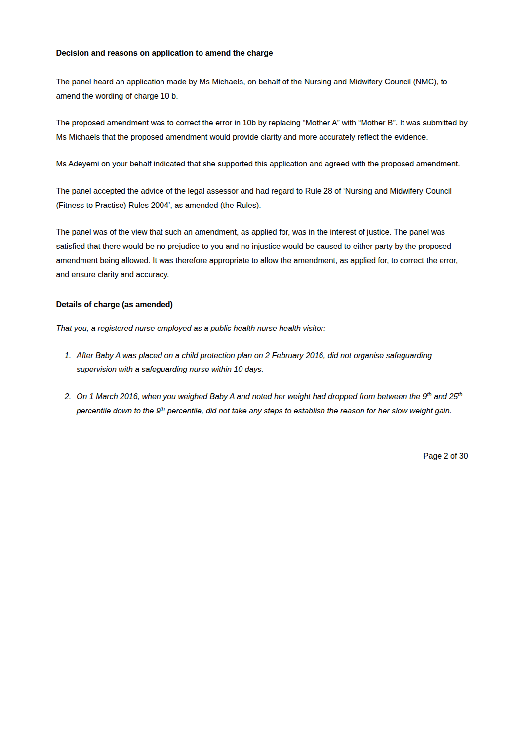Decision and reasons on application to amend the charge
The panel heard an application made by Ms Michaels, on behalf of the Nursing and Midwifery Council (NMC), to amend the wording of charge 10 b.
The proposed amendment was to correct the error in 10b by replacing “Mother A” with “Mother B”. It was submitted by Ms Michaels that the proposed amendment would provide clarity and more accurately reflect the evidence.
Ms Adeyemi on your behalf indicated that she supported this application and agreed with the proposed amendment.
The panel accepted the advice of the legal assessor and had regard to Rule 28 of ‘Nursing and Midwifery Council (Fitness to Practise) Rules 2004’, as amended (the Rules).
The panel was of the view that such an amendment, as applied for, was in the interest of justice. The panel was satisfied that there would be no prejudice to you and no injustice would be caused to either party by the proposed amendment being allowed. It was therefore appropriate to allow the amendment, as applied for, to correct the error, and ensure clarity and accuracy.
Details of charge (as amended)
That you, a registered nurse employed as a public health nurse health visitor:
After Baby A was placed on a child protection plan on 2 February 2016, did not organise safeguarding supervision with a safeguarding nurse within 10 days.
On 1 March 2016, when you weighed Baby A and noted her weight had dropped from between the 9th and 25th percentile down to the 9th percentile, did not take any steps to establish the reason for her slow weight gain.
Page 2 of 30